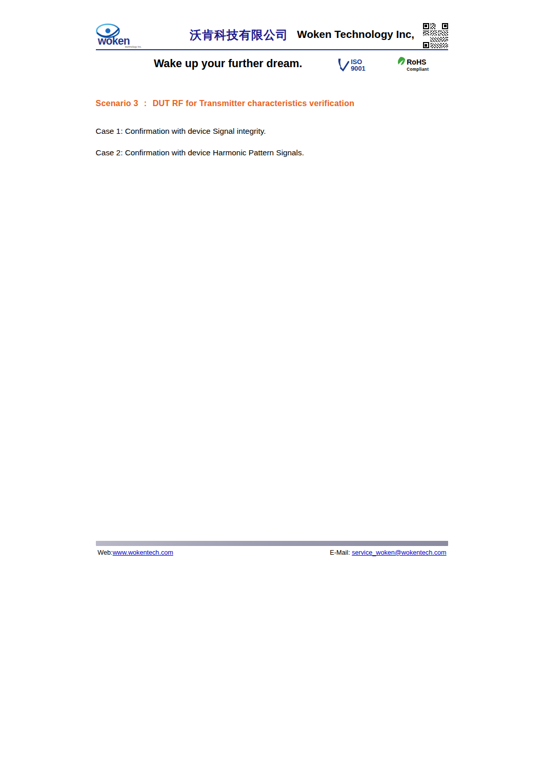woken technology inc.
沃肯科技有限公司
Woken Technology Inc,
Wake up your further dream.
ISO 9001 RoHS Compliant
Scenario 3: DUT RF for Transmitter characteristics verification
Case 1: Confirmation with device Signal integrity.
Case 2: Confirmation with device Harmonic Pattern Signals.
Web:www.wokentech.com E-Mail: service_woken@wokentech.com